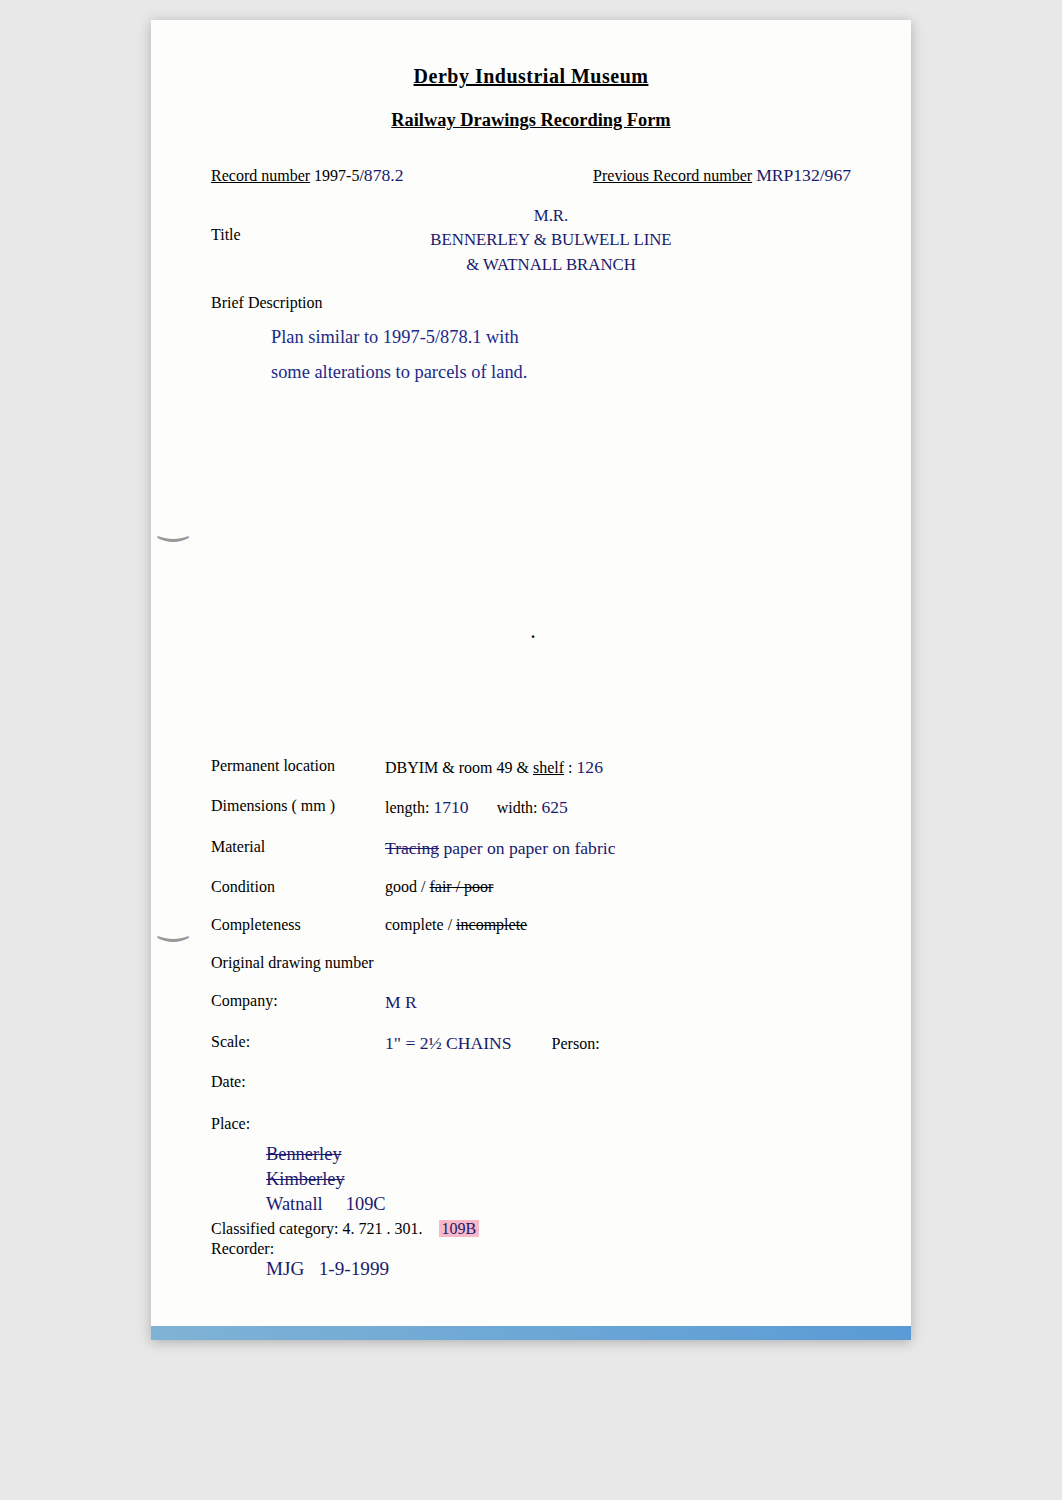‿ ‿
Derby Industrial Museum
Railway Drawings Recording Form
Record number 1997-5/878.2
Previous Record number MRP132/967
Title
M.R.
BENNERLEY & BULWELL LINE
& WATNALL BRANCH
Brief Description
Plan similar to 1997-5/878.1 with
some alterations to parcels of land.
.
Permanent location DBYIM & room 49 & shelf : 126
Dimensions ( mm ) length: 1710 width: 625
Material Tracing paper on paper on fabric
Condition good / fair / poor
Completeness complete / incomplete
Original drawing number
Company: M R
Scale: 1" = 2½ CHAINS Person:
Date:
Place:
Bennerley
Kimberley
Watnall 109C
Classified category: 4. 721 . 301. 109B
Recorder:
MJG 1-9-1999